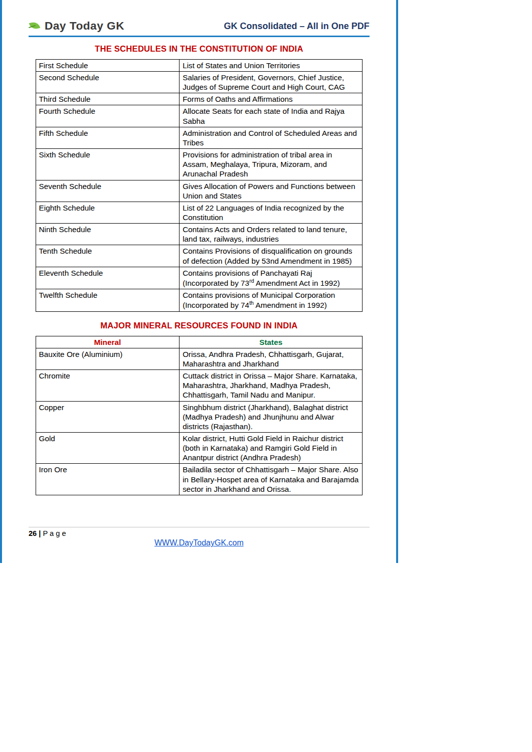Day Today GK
GK Consolidated – All in One PDF
THE SCHEDULES IN THE CONSTITUTION OF INDIA
| First Schedule | List of States and Union Territories |
| Second Schedule | Salaries of President, Governors, Chief Justice, Judges of Supreme Court and High Court, CAG |
| Third Schedule | Forms of Oaths and Affirmations |
| Fourth Schedule | Allocate Seats for each state of India and Rajya Sabha |
| Fifth Schedule | Administration and Control of Scheduled Areas and Tribes |
| Sixth Schedule | Provisions for administration of tribal area in Assam, Meghalaya, Tripura, Mizoram, and Arunachal Pradesh |
| Seventh Schedule | Gives Allocation of Powers and Functions between Union and States |
| Eighth Schedule | List of 22 Languages of India recognized by the Constitution |
| Ninth Schedule | Contains Acts and Orders related to land tenure, land tax, railways, industries |
| Tenth Schedule | Contains Provisions of disqualification on grounds of defection (Added by 53nd Amendment in 1985) |
| Eleventh Schedule | Contains provisions of Panchayati Raj (Incorporated by 73 rd Amendment Act in 1992) |
| Twelfth Schedule | Contains provisions of Municipal Corporation (Incorporated by 74 th Amendment in 1992) |
MAJOR MINERAL RESOURCES FOUND IN INDIA
| Mineral | States |
| --- | --- |
| Bauxite Ore (Aluminium) | Orissa, Andhra Pradesh, Chhattisgarh, Gujarat, Maharashtra and Jharkhand |
| Chromite | Cuttack district in Orissa – Major Share. Karnataka, Maharashtra, Jharkhand, Madhya Pradesh, Chhattisgarh, Tamil Nadu and Manipur. |
| Copper | Singhbhum district (Jharkhand), Balaghat district (Madhya Pradesh) and Jhunjhunu and Alwar districts (Rajasthan). |
| Gold | Kolar district, Hutti Gold Field in Raichur district (both in Karnataka) and Ramgiri Gold Field in Anantpur district (Andhra Pradesh) |
| Iron Ore | Bailadila sector of Chhattisgarh – Major Share. Also in Bellary-Hospet area of Karnataka and Barajamda sector in Jharkhand and Orissa. |
26 | P a g e
WWW.DayTodayGK.com